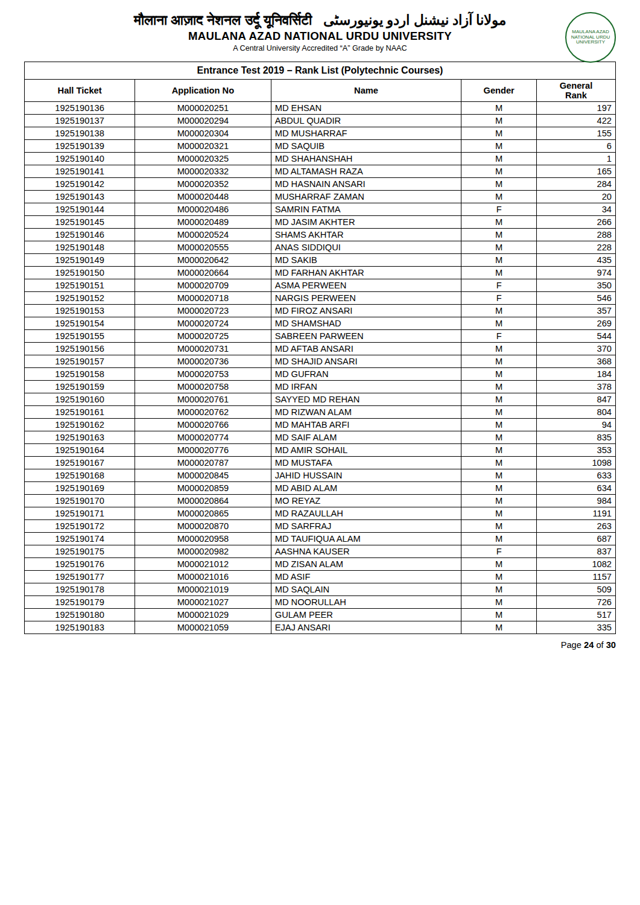MAULANA AZAD NATIONAL URDU UNIVERSITY
मौलाना आज़ाद नेशनल उर्दू यूनिवर्सिटी مولانا آزاد نیشنل اردو یونیورسٹی
MAULANA AZAD NATIONAL URDU UNIVERSITY
A Central University Accredited “A” Grade by NAAC
Entrance Test 2019 – Rank List (Polytechnic Courses)
| Hall Ticket | Application No | Name | Gender | General Rank |
| --- | --- | --- | --- | --- |
| 1925190136 | M000020251 | MD EHSAN | M | 197 |
| 1925190137 | M000020294 | ABDUL QUADIR | M | 422 |
| 1925190138 | M000020304 | MD MUSHARRAF | M | 155 |
| 1925190139 | M000020321 | MD SAQUIB | M | 6 |
| 1925190140 | M000020325 | MD SHAHANSHAH | M | 1 |
| 1925190141 | M000020332 | MD ALTAMASH RAZA | M | 165 |
| 1925190142 | M000020352 | MD HASNAIN ANSARI | M | 284 |
| 1925190143 | M000020448 | MUSHARRAF ZAMAN | M | 20 |
| 1925190144 | M000020486 | SAMRIN FATMA | F | 34 |
| 1925190145 | M000020489 | MD JASIM AKHTER | M | 266 |
| 1925190146 | M000020524 | SHAMS AKHTAR | M | 288 |
| 1925190148 | M000020555 | ANAS SIDDIQUI | M | 228 |
| 1925190149 | M000020642 | MD SAKIB | M | 435 |
| 1925190150 | M000020664 | MD FARHAN AKHTAR | M | 974 |
| 1925190151 | M000020709 | ASMA PERWEEN | F | 350 |
| 1925190152 | M000020718 | NARGIS PERWEEN | F | 546 |
| 1925190153 | M000020723 | MD FIROZ ANSARI | M | 357 |
| 1925190154 | M000020724 | MD SHAMSHAD | M | 269 |
| 1925190155 | M000020725 | SABREEN PARWEEN | F | 544 |
| 1925190156 | M000020731 | MD AFTAB ANSARI | M | 370 |
| 1925190157 | M000020736 | MD SHAJID ANSARI | M | 368 |
| 1925190158 | M000020753 | MD GUFRAN | M | 184 |
| 1925190159 | M000020758 | MD IRFAN | M | 378 |
| 1925190160 | M000020761 | SAYYED MD REHAN | M | 847 |
| 1925190161 | M000020762 | MD RIZWAN ALAM | M | 804 |
| 1925190162 | M000020766 | MD MAHTAB ARFI | M | 94 |
| 1925190163 | M000020774 | MD SAIF ALAM | M | 835 |
| 1925190164 | M000020776 | MD AMIR SOHAIL | M | 353 |
| 1925190167 | M000020787 | MD MUSTAFA | M | 1098 |
| 1925190168 | M000020845 | JAHID HUSSAIN | M | 633 |
| 1925190169 | M000020859 | MD ABID ALAM | M | 634 |
| 1925190170 | M000020864 | MO REYAZ | M | 984 |
| 1925190171 | M000020865 | MD RAZAULLAH | M | 1191 |
| 1925190172 | M000020870 | MD SARFRAJ | M | 263 |
| 1925190174 | M000020958 | MD TAUFIQUA ALAM | M | 687 |
| 1925190175 | M000020982 | AASHNA KAUSER | F | 837 |
| 1925190176 | M000021012 | MD ZISAN ALAM | M | 1082 |
| 1925190177 | M000021016 | MD ASIF | M | 1157 |
| 1925190178 | M000021019 | MD SAQLAIN | M | 509 |
| 1925190179 | M000021027 | MD NOORULLAH | M | 726 |
| 1925190180 | M000021029 | GULAM PEER | M | 517 |
| 1925190183 | M000021059 | EJAJ ANSARI | M | 335 |
Page 24 of 30